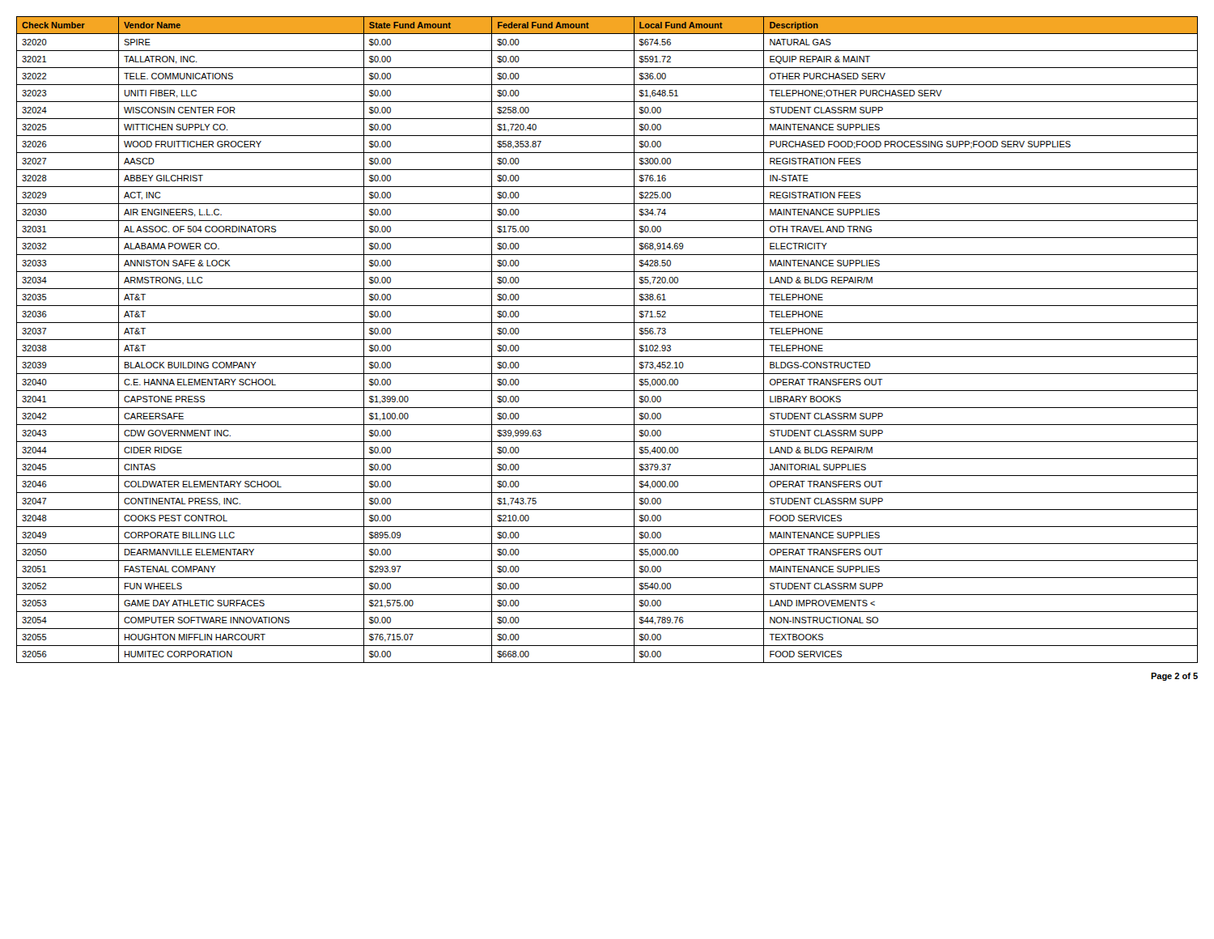| Check Number | Vendor Name | State Fund Amount | Federal Fund Amount | Local Fund Amount | Description |
| --- | --- | --- | --- | --- | --- |
| 32020 | SPIRE | $0.00 | $0.00 | $674.56 | NATURAL GAS |
| 32021 | TALLATRON, INC. | $0.00 | $0.00 | $591.72 | EQUIP REPAIR & MAINT |
| 32022 | TELE. COMMUNICATIONS | $0.00 | $0.00 | $36.00 | OTHER PURCHASED SERV |
| 32023 | UNITI FIBER, LLC | $0.00 | $0.00 | $1,648.51 | TELEPHONE;OTHER PURCHASED SERV |
| 32024 | WISCONSIN CENTER FOR | $0.00 | $258.00 | $0.00 | STUDENT CLASSRM SUPP |
| 32025 | WITTICHEN SUPPLY CO. | $0.00 | $1,720.40 | $0.00 | MAINTENANCE SUPPLIES |
| 32026 | WOOD FRUITTICHER GROCERY | $0.00 | $58,353.87 | $0.00 | PURCHASED FOOD;FOOD PROCESSING SUPP;FOOD SERV SUPPLIES |
| 32027 | AASCD | $0.00 | $0.00 | $300.00 | REGISTRATION FEES |
| 32028 | ABBEY GILCHRIST | $0.00 | $0.00 | $76.16 | IN-STATE |
| 32029 | ACT, INC | $0.00 | $0.00 | $225.00 | REGISTRATION FEES |
| 32030 | AIR ENGINEERS, L.L.C. | $0.00 | $0.00 | $34.74 | MAINTENANCE SUPPLIES |
| 32031 | AL ASSOC. OF 504 COORDINATORS | $0.00 | $175.00 | $0.00 | OTH TRAVEL AND TRNG |
| 32032 | ALABAMA POWER CO. | $0.00 | $0.00 | $68,914.69 | ELECTRICITY |
| 32033 | ANNISTON SAFE & LOCK | $0.00 | $0.00 | $428.50 | MAINTENANCE SUPPLIES |
| 32034 | ARMSTRONG, LLC | $0.00 | $0.00 | $5,720.00 | LAND & BLDG REPAIR/M |
| 32035 | AT&T | $0.00 | $0.00 | $38.61 | TELEPHONE |
| 32036 | AT&T | $0.00 | $0.00 | $71.52 | TELEPHONE |
| 32037 | AT&T | $0.00 | $0.00 | $56.73 | TELEPHONE |
| 32038 | AT&T | $0.00 | $0.00 | $102.93 | TELEPHONE |
| 32039 | BLALOCK BUILDING COMPANY | $0.00 | $0.00 | $73,452.10 | BLDGS-CONSTRUCTED |
| 32040 | C.E. HANNA ELEMENTARY SCHOOL | $0.00 | $0.00 | $5,000.00 | OPERAT TRANSFERS OUT |
| 32041 | CAPSTONE PRESS | $1,399.00 | $0.00 | $0.00 | LIBRARY BOOKS |
| 32042 | CAREERSAFE | $1,100.00 | $0.00 | $0.00 | STUDENT CLASSRM SUPP |
| 32043 | CDW GOVERNMENT INC. | $0.00 | $39,999.63 | $0.00 | STUDENT CLASSRM SUPP |
| 32044 | CIDER RIDGE | $0.00 | $0.00 | $5,400.00 | LAND & BLDG REPAIR/M |
| 32045 | CINTAS | $0.00 | $0.00 | $379.37 | JANITORIAL SUPPLIES |
| 32046 | COLDWATER ELEMENTARY SCHOOL | $0.00 | $0.00 | $4,000.00 | OPERAT TRANSFERS OUT |
| 32047 | CONTINENTAL PRESS, INC. | $0.00 | $1,743.75 | $0.00 | STUDENT CLASSRM SUPP |
| 32048 | COOKS PEST CONTROL | $0.00 | $210.00 | $0.00 | FOOD SERVICES |
| 32049 | CORPORATE BILLING LLC | $895.09 | $0.00 | $0.00 | MAINTENANCE SUPPLIES |
| 32050 | DEARMANVILLE ELEMENTARY | $0.00 | $0.00 | $5,000.00 | OPERAT TRANSFERS OUT |
| 32051 | FASTENAL COMPANY | $293.97 | $0.00 | $0.00 | MAINTENANCE SUPPLIES |
| 32052 | FUN WHEELS | $0.00 | $0.00 | $540.00 | STUDENT CLASSRM SUPP |
| 32053 | GAME DAY ATHLETIC SURFACES | $21,575.00 | $0.00 | $0.00 | LAND IMPROVEMENTS < |
| 32054 | COMPUTER SOFTWARE INNOVATIONS | $0.00 | $0.00 | $44,789.76 | NON-INSTRUCTIONAL SO |
| 32055 | HOUGHTON MIFFLIN HARCOURT | $76,715.07 | $0.00 | $0.00 | TEXTBOOKS |
| 32056 | HUMITEC CORPORATION | $0.00 | $668.00 | $0.00 | FOOD SERVICES |
Page 2 of 5